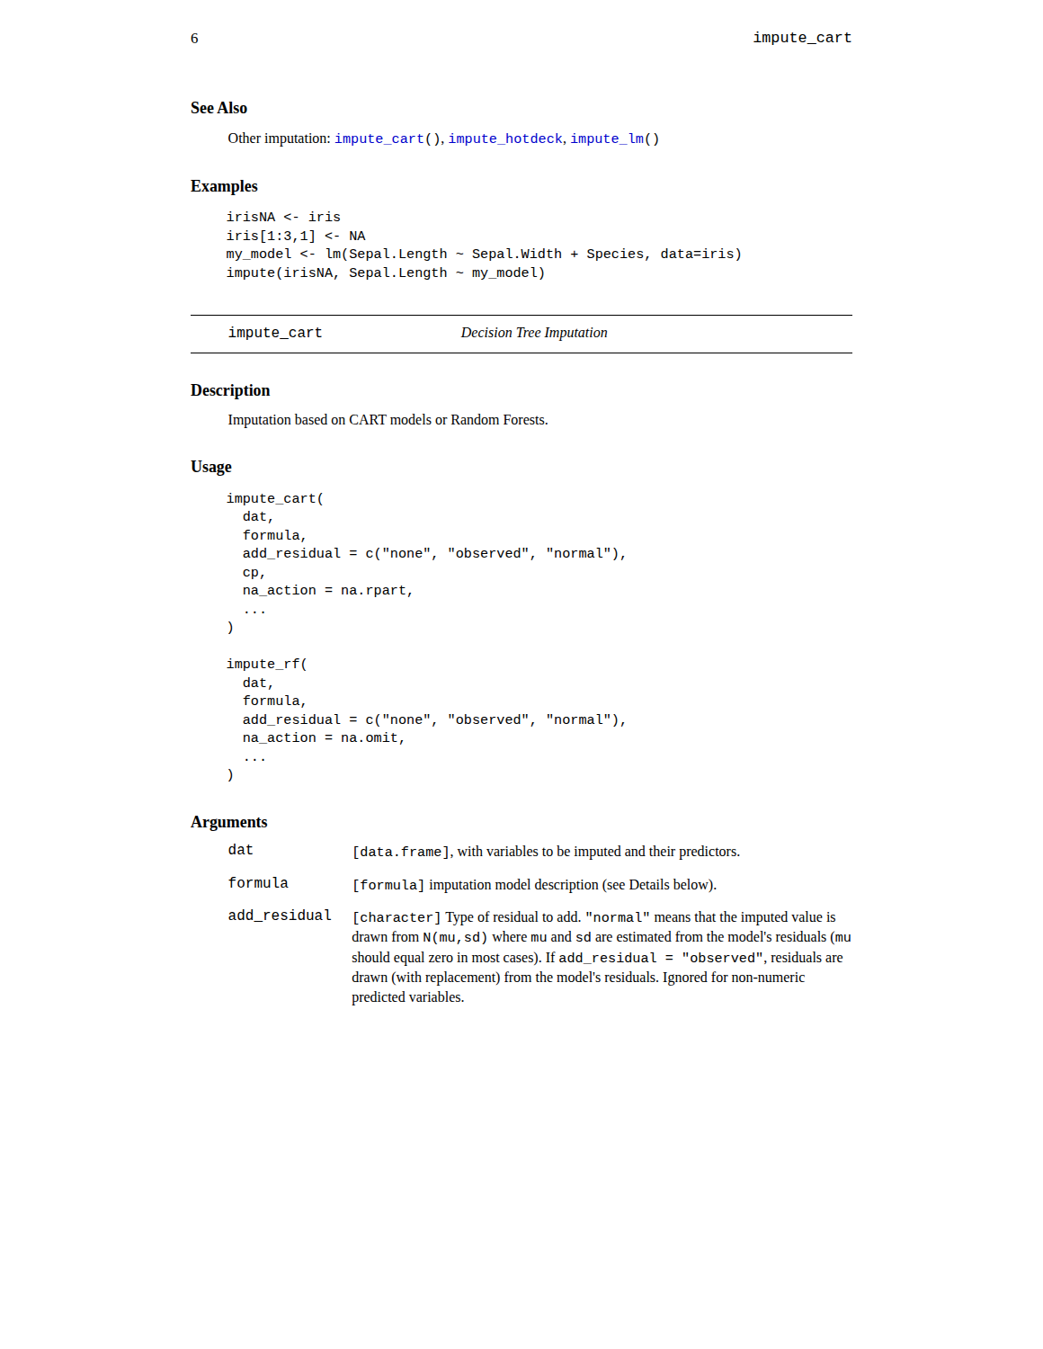6 impute_cart
See Also
Other imputation: impute_cart(), impute_hotdeck, impute_lm()
Examples
irisNA <- iris
iris[1:3,1] <- NA
my_model <- lm(Sepal.Length ~ Sepal.Width + Species, data=iris)
impute(irisNA, Sepal.Length ~ my_model)
impute_cart Decision Tree Imputation
Description
Imputation based on CART models or Random Forests.
Usage
impute_cart(
  dat,
  formula,
  add_residual = c("none", "observed", "normal"),
  cp,
  na_action = na.rpart,
  ...
)

impute_rf(
  dat,
  formula,
  add_residual = c("none", "observed", "normal"),
  na_action = na.omit,
  ...
)
Arguments
dat
[data.frame], with variables to be imputed and their predictors.
formula
[formula] imputation model description (see Details below).
add_residual
[character] Type of residual to add. "normal" means that the imputed value is drawn from N(mu,sd) where mu and sd are estimated from the model's residuals (mu should equal zero in most cases). If add_residual = "observed", residuals are drawn (with replacement) from the model's residuals. Ignored for non-numeric predicted variables.